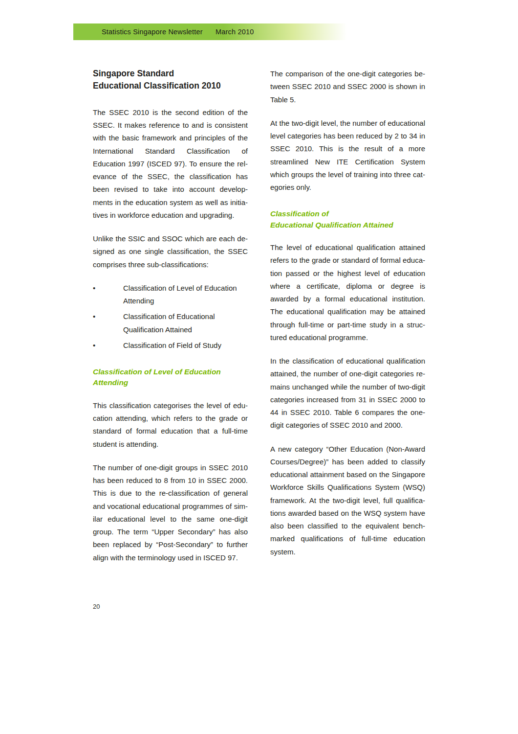Statistics Singapore NewsletterMarch 2010
Singapore Standard
Educational Classification 2010
The SSEC 2010 is the second edition of the SSEC. It makes reference to and is consistent with the basic framework and principles of the International Standard Classification of Education 1997 (ISCED 97). To ensure the relevance of the SSEC, the classification has been revised to take into account developments in the education system as well as initiatives in workforce education and upgrading.
Unlike the SSIC and SSOC which are each designed as one single classification, the SSEC comprises three sub-classifications:
Classification of Level of Education Attending
Classification of Educational Qualification Attained
Classification of Field of Study
Classification of Level of Education Attending
This classification categorises the level of education attending, which refers to the grade or standard of formal education that a full-time student is attending.
The number of one-digit groups in SSEC 2010 has been reduced to 8 from 10 in SSEC 2000. This is due to the re-classification of general and vocational educational programmes of similar educational level to the same one-digit group. The term “Upper Secondary” has also been replaced by “Post-Secondary” to further align with the terminology used in ISCED 97.
The comparison of the one-digit categories between SSEC 2010 and SSEC 2000 is shown in Table 5.
At the two-digit level, the number of educational level categories has been reduced by 2 to 34 in SSEC 2010. This is the result of a more streamlined New ITE Certification System which groups the level of training into three categories only.
Classification of
Educational Qualification Attained
The level of educational qualification attained refers to the grade or standard of formal education passed or the highest level of education where a certificate, diploma or degree is awarded by a formal educational institution. The educational qualification may be attained through full-time or part-time study in a structured educational programme.
In the classification of educational qualification attained, the number of one-digit categories remains unchanged while the number of two-digit categories increased from 31 in SSEC 2000 to 44 in SSEC 2010. Table 6 compares the one-digit categories of SSEC 2010 and 2000.
A new category “Other Education (Non-Award Courses/Degree)” has been added to classify educational attainment based on the Singapore Workforce Skills Qualifications System (WSQ) framework. At the two-digit level, full qualifications awarded based on the WSQ system have also been classified to the equivalent benchmarked qualifications of full-time education system.
20